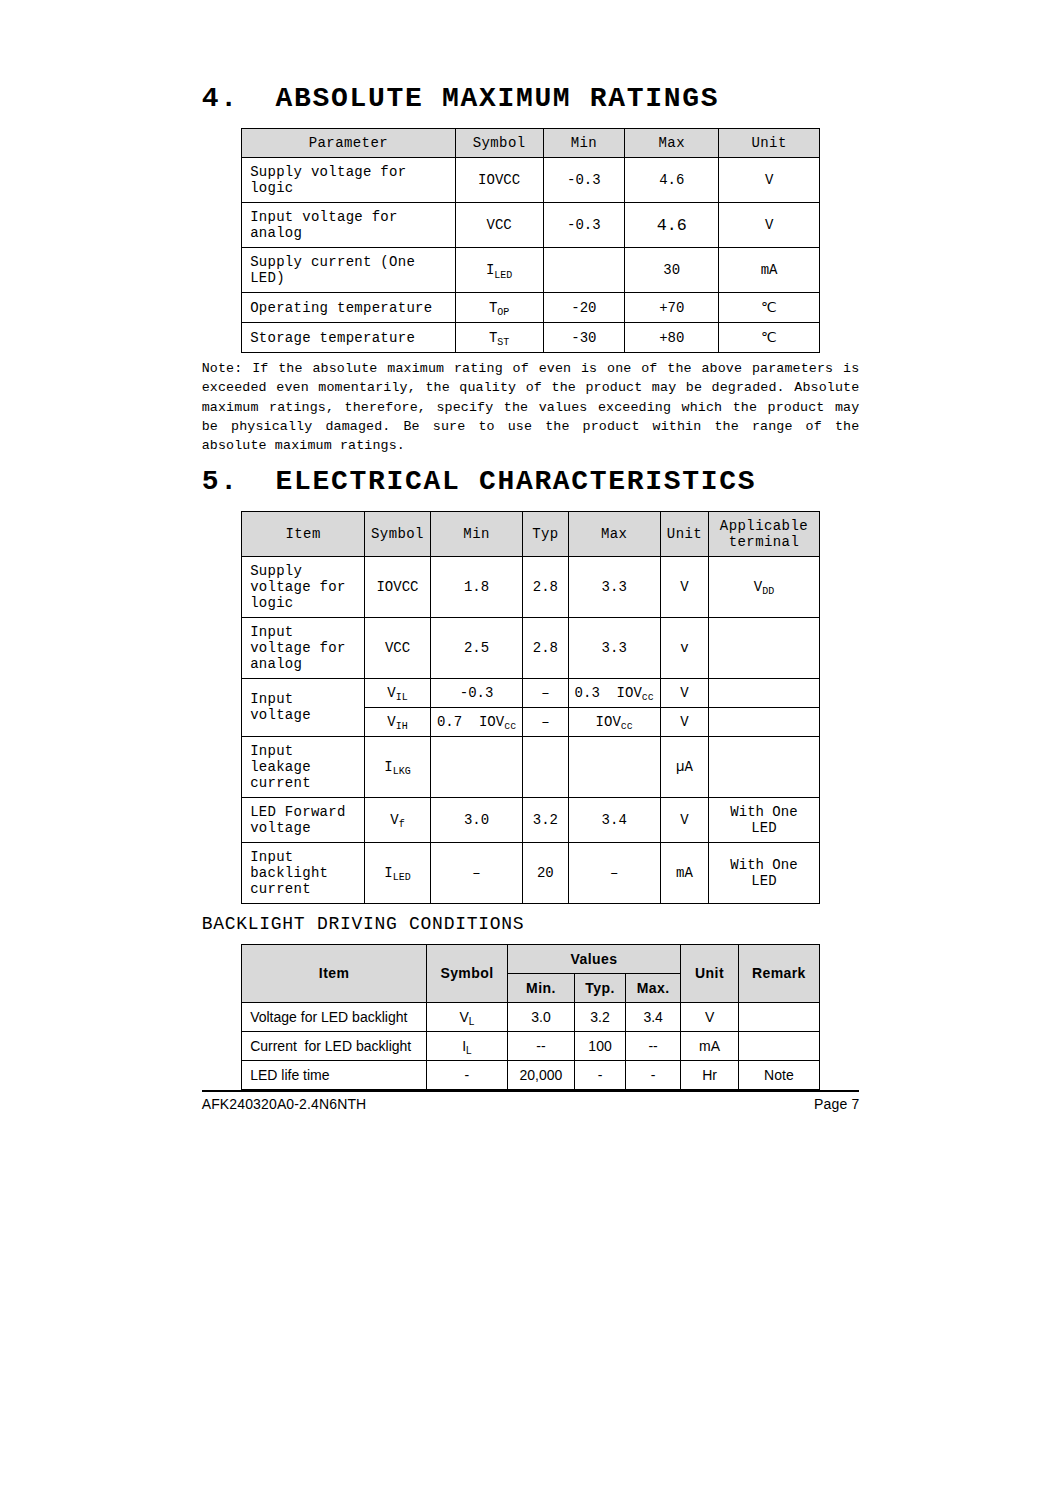4. ABSOLUTE MAXIMUM RATINGS
| Parameter | Symbol | Min | Max | Unit |
| --- | --- | --- | --- | --- |
| Supply voltage for logic | IOVCC | -0.3 | 4.6 | V |
| Input voltage for analog | VCC | -0.3 | 4.6 | V |
| Supply current (One LED) | I LED | | 30 | mA |
| Operating temperature | T OP | -20 | +70 | ℃ |
| Storage temperature | T ST | -30 | +80 | ℃ |
Note: If the absolute maximum rating of even is one of the above parameters is exceeded even momentarily, the quality of the product may be degraded. Absolute maximum ratings, therefore, specify the values exceeding which the product may be physically damaged. Be sure to use the product within the range of the absolute maximum ratings.
5. ELECTRICAL CHARACTERISTICS
| Item | Symbol | Min | Typ | Max | Unit | Applicable terminal |
| --- | --- | --- | --- | --- | --- | --- |
| Supply voltage for logic | IOVCC | 1.8 | 2.8 | 3.3 | V | V DD |
| Input voltage for analog | VCC | 2.5 | 2.8 | 3.3 | v | |
| Input voltage | V IL | -0.3 | – | 0.3 IOV cc | V | |
| V IH | 0.7 IOV cc | – | IOV cc | V | |
| Input leakage current | I LKG | | | | µA | |
| LED Forward voltage | V f | 3.0 | 3.2 | 3.4 | V | With One LED |
| Input backlight current | I LED | – | 20 | – | mA | With One LED |
BACKLIGHT DRIVING CONDITIONS
| Item | Symbol | Values | Unit | Remark |
| --- | --- | --- | --- | --- |
| Min. | Typ. | Max. |
| Voltage for LED backlight | V L | 3.0 | 3.2 | 3.4 | V | |
| Current for LED backlight | I L | -- | 100 | -- | mA | |
| LED life time | - | 20,000 | - | - | Hr | Note |
AFK240320A0-2.4N6NTH
Page 7